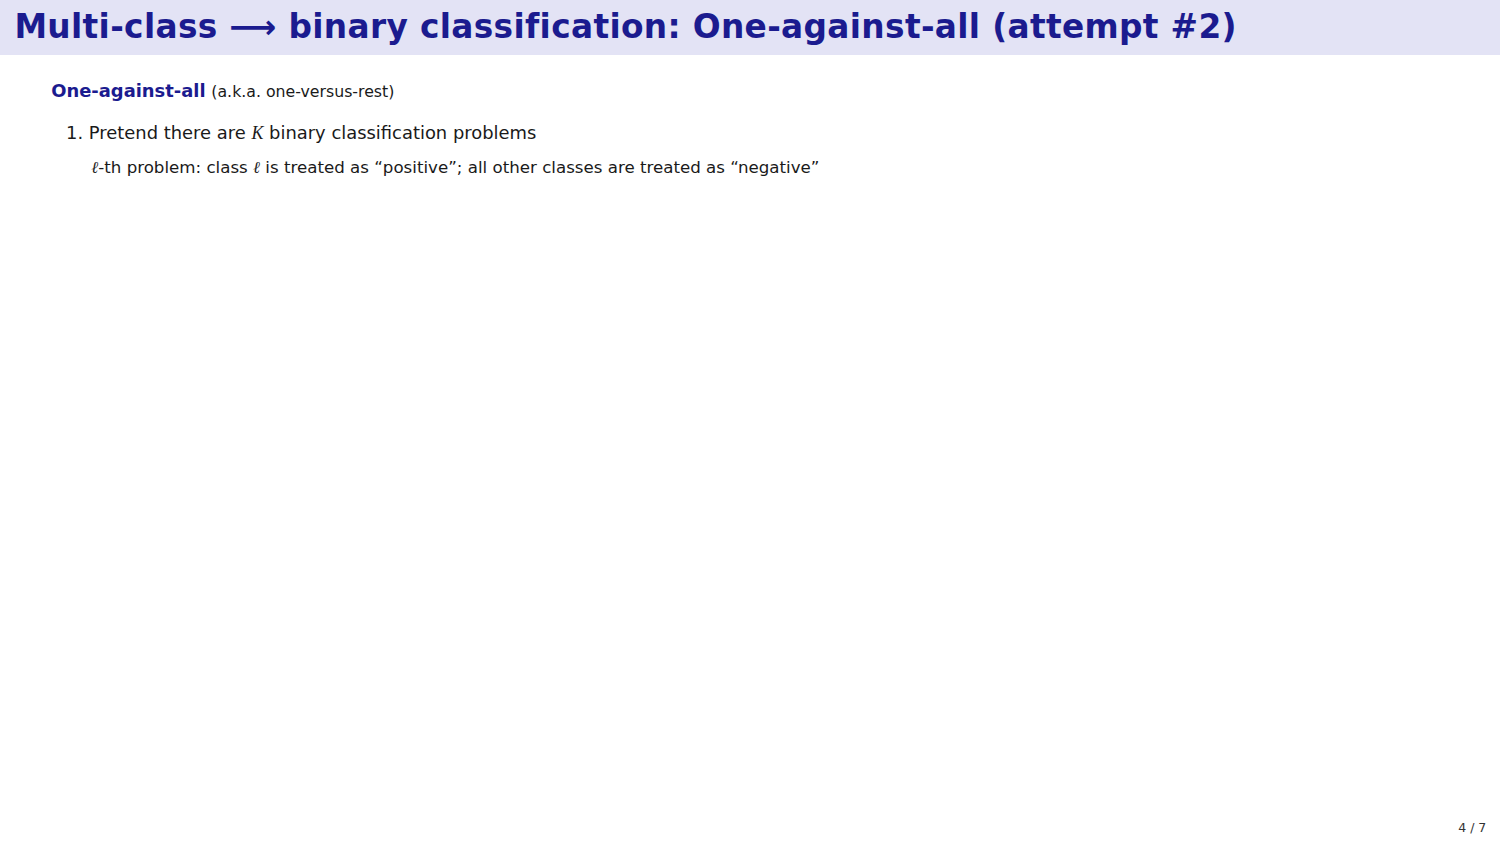Multi-class ⟶ binary classification: One-against-all (attempt #2)
One-against-all (a.k.a. one-versus-rest)
Pretend there are K binary classification problems
ℓ-th problem: class ℓ is treated as “positive”; all other classes are treated as “negative”
4 / 7